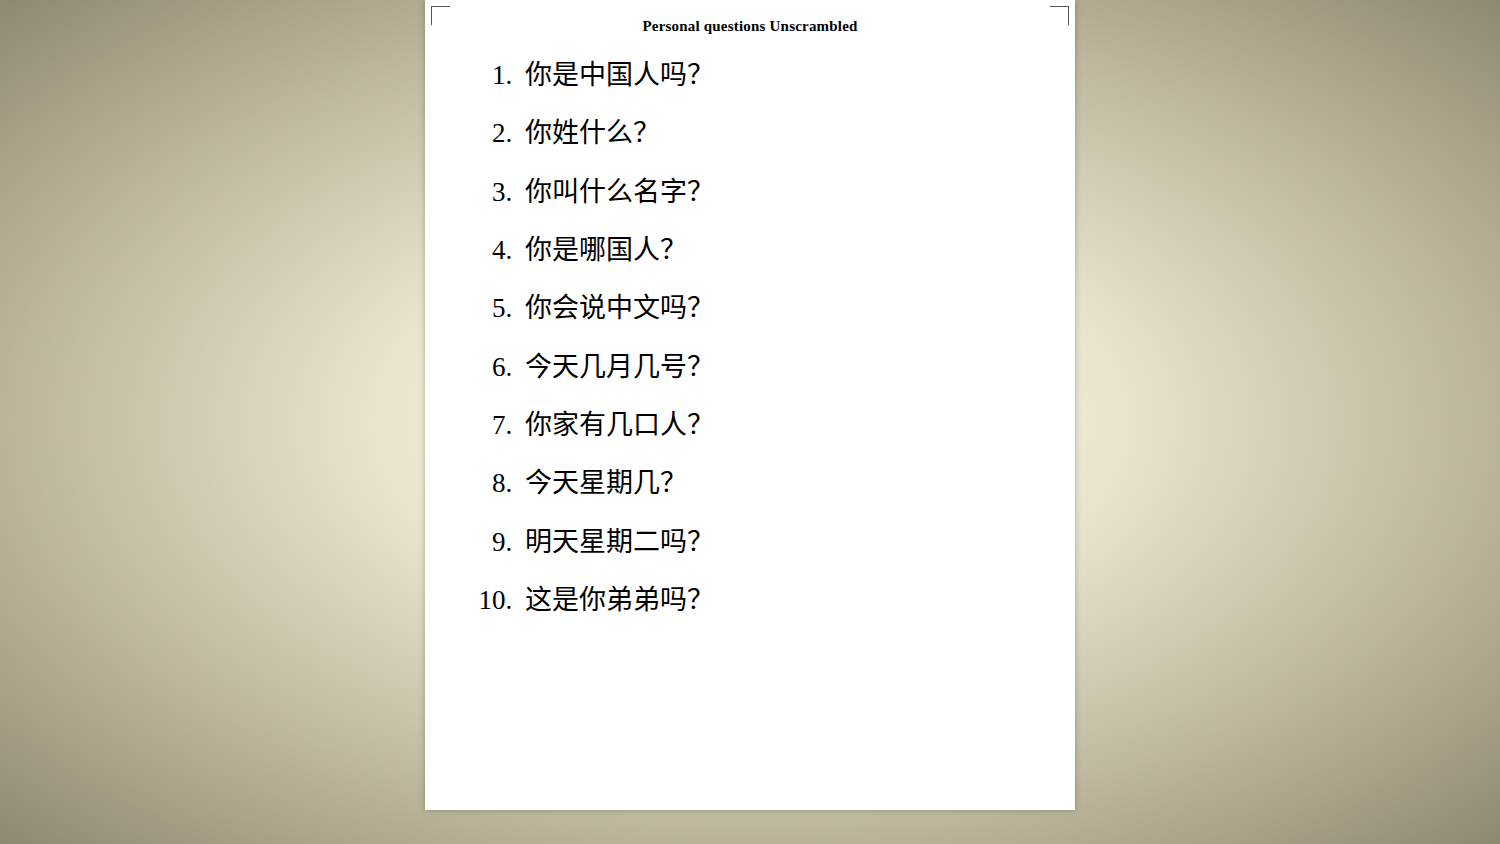Personal questions Unscrambled
你是中国人吗？
你姓什么？
你叫什么名字？
你是哪国人？
你会说中文吗？
今天几月几号？
你家有几口人？
今天星期几？
明天星期二吗？
这是你弟弟吗？